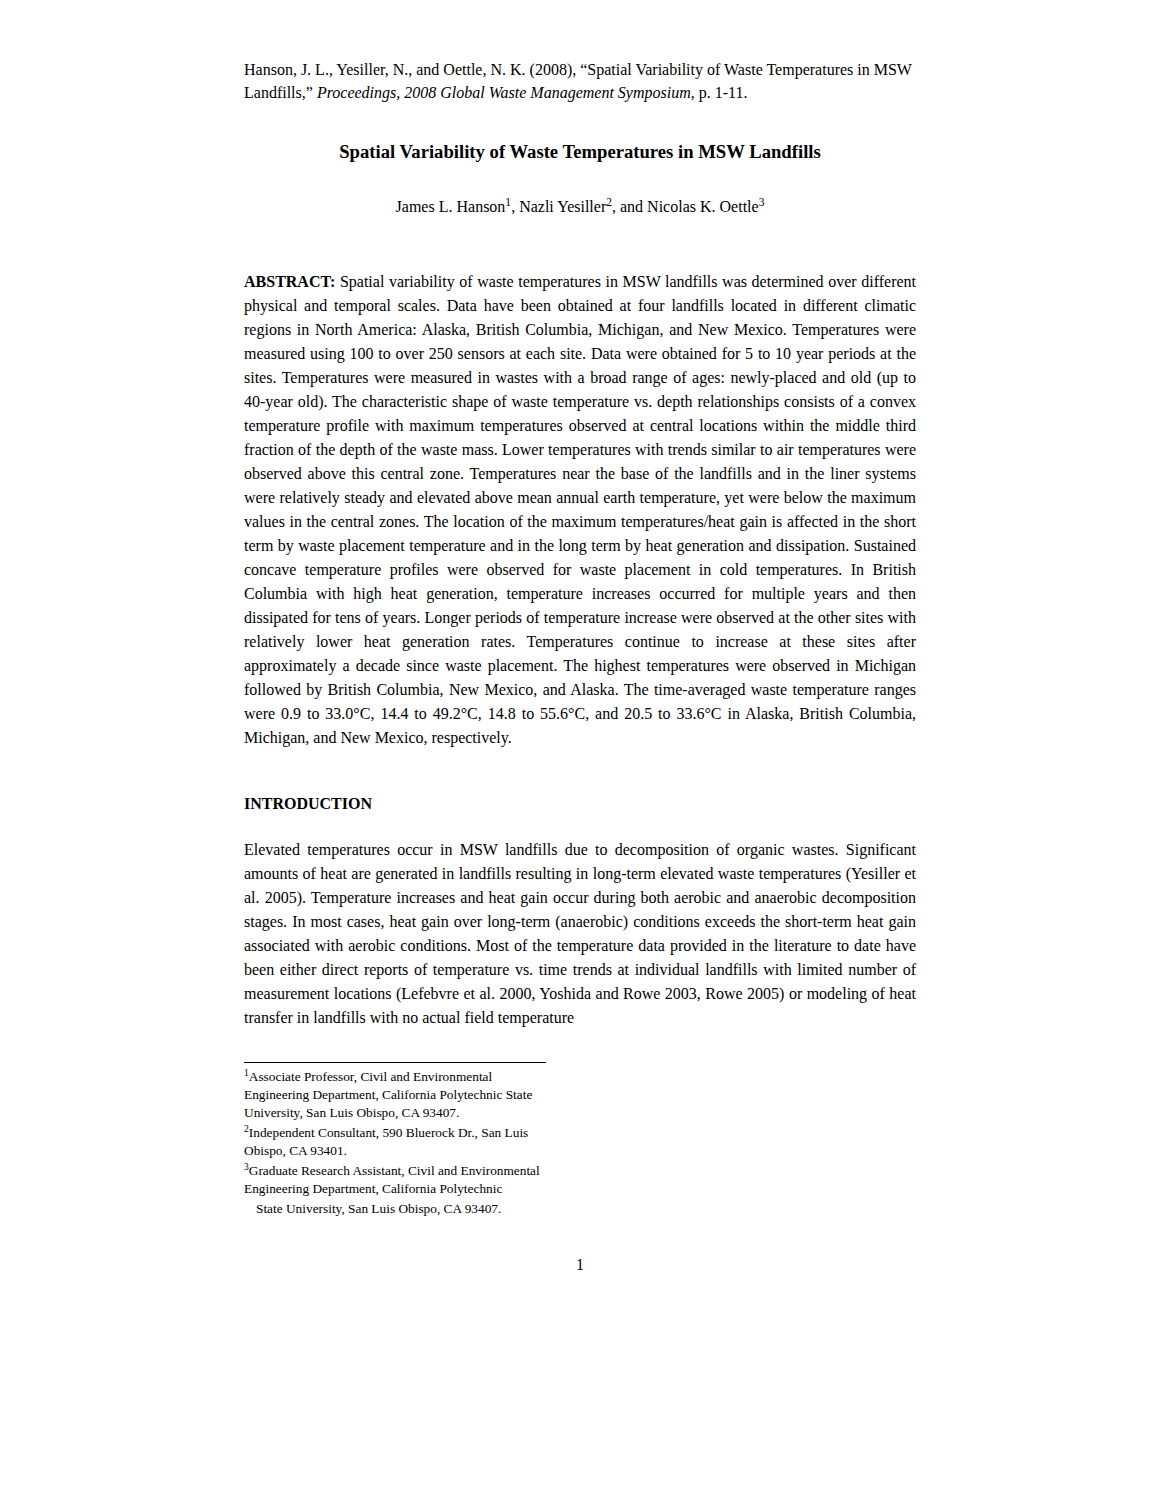Hanson, J. L., Yesiller, N., and Oettle, N. K. (2008), “Spatial Variability of Waste Temperatures in MSW Landfills,” Proceedings, 2008 Global Waste Management Symposium, p. 1-11.
Spatial Variability of Waste Temperatures in MSW Landfills
James L. Hanson1, Nazli Yesiller2, and Nicolas K. Oettle3
ABSTRACT: Spatial variability of waste temperatures in MSW landfills was determined over different physical and temporal scales. Data have been obtained at four landfills located in different climatic regions in North America: Alaska, British Columbia, Michigan, and New Mexico. Temperatures were measured using 100 to over 250 sensors at each site. Data were obtained for 5 to 10 year periods at the sites. Temperatures were measured in wastes with a broad range of ages: newly-placed and old (up to 40-year old). The characteristic shape of waste temperature vs. depth relationships consists of a convex temperature profile with maximum temperatures observed at central locations within the middle third fraction of the depth of the waste mass. Lower temperatures with trends similar to air temperatures were observed above this central zone. Temperatures near the base of the landfills and in the liner systems were relatively steady and elevated above mean annual earth temperature, yet were below the maximum values in the central zones. The location of the maximum temperatures/heat gain is affected in the short term by waste placement temperature and in the long term by heat generation and dissipation. Sustained concave temperature profiles were observed for waste placement in cold temperatures. In British Columbia with high heat generation, temperature increases occurred for multiple years and then dissipated for tens of years. Longer periods of temperature increase were observed at the other sites with relatively lower heat generation rates. Temperatures continue to increase at these sites after approximately a decade since waste placement. The highest temperatures were observed in Michigan followed by British Columbia, New Mexico, and Alaska. The time-averaged waste temperature ranges were 0.9 to 33.0°C, 14.4 to 49.2°C, 14.8 to 55.6°C, and 20.5 to 33.6°C in Alaska, British Columbia, Michigan, and New Mexico, respectively.
INTRODUCTION
Elevated temperatures occur in MSW landfills due to decomposition of organic wastes. Significant amounts of heat are generated in landfills resulting in long-term elevated waste temperatures (Yesiller et al. 2005). Temperature increases and heat gain occur during both aerobic and anaerobic decomposition stages. In most cases, heat gain over long-term (anaerobic) conditions exceeds the short-term heat gain associated with aerobic conditions. Most of the temperature data provided in the literature to date have been either direct reports of temperature vs. time trends at individual landfills with limited number of measurement locations (Lefebvre et al. 2000, Yoshida and Rowe 2003, Rowe 2005) or modeling of heat transfer in landfills with no actual field temperature
1Associate Professor, Civil and Environmental Engineering Department, California Polytechnic State University, San Luis Obispo, CA 93407.
2Independent Consultant, 590 Bluerock Dr., San Luis Obispo, CA 93401.
3Graduate Research Assistant, Civil and Environmental Engineering Department, California Polytechnic
State University, San Luis Obispo, CA 93407.
1